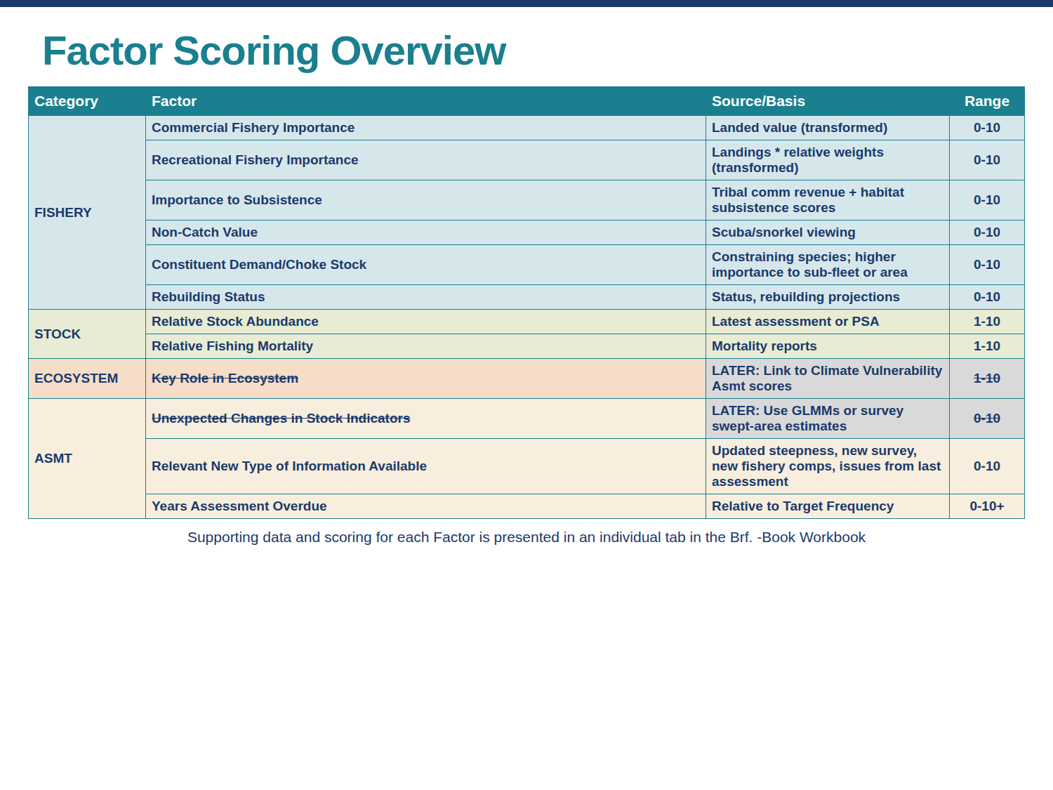Factor Scoring Overview
| Category | Factor | Source/Basis | Range |
| --- | --- | --- | --- |
| FISHERY | Commercial Fishery Importance | Landed value (transformed) | 0-10 |
| Recreational Fishery Importance | Landings * relative weights (transformed) | 0-10 |
| Importance to Subsistence | Tribal comm revenue + habitat subsistence scores | 0-10 |
| Non-Catch Value | Scuba/snorkel viewing | 0-10 |
| Constituent Demand/Choke Stock | Constraining species; higher importance to sub-fleet or area | 0-10 |
| Rebuilding Status | Status, rebuilding projections | 0-10 |
| STOCK | Relative Stock Abundance | Latest assessment or PSA | 1-10 |
| Relative Fishing Mortality | Mortality reports | 1-10 |
| ECOSYSTEM | Key Role in Ecosystem | LATER: Link to Climate Vulnerability Asmt scores | 1-10 |
| ASMT | Unexpected Changes in Stock Indicators | LATER: Use GLMMs or survey swept-area estimates | 0-10 |
| Relevant New Type of Information Available | Updated steepness, new survey, new fishery comps, issues from last assessment | 0-10 |
| Years Assessment Overdue | Relative to Target Frequency | 0-10+ |
Supporting data and scoring for each Factor is presented in an individual tab in the Brf. -Book Workbook